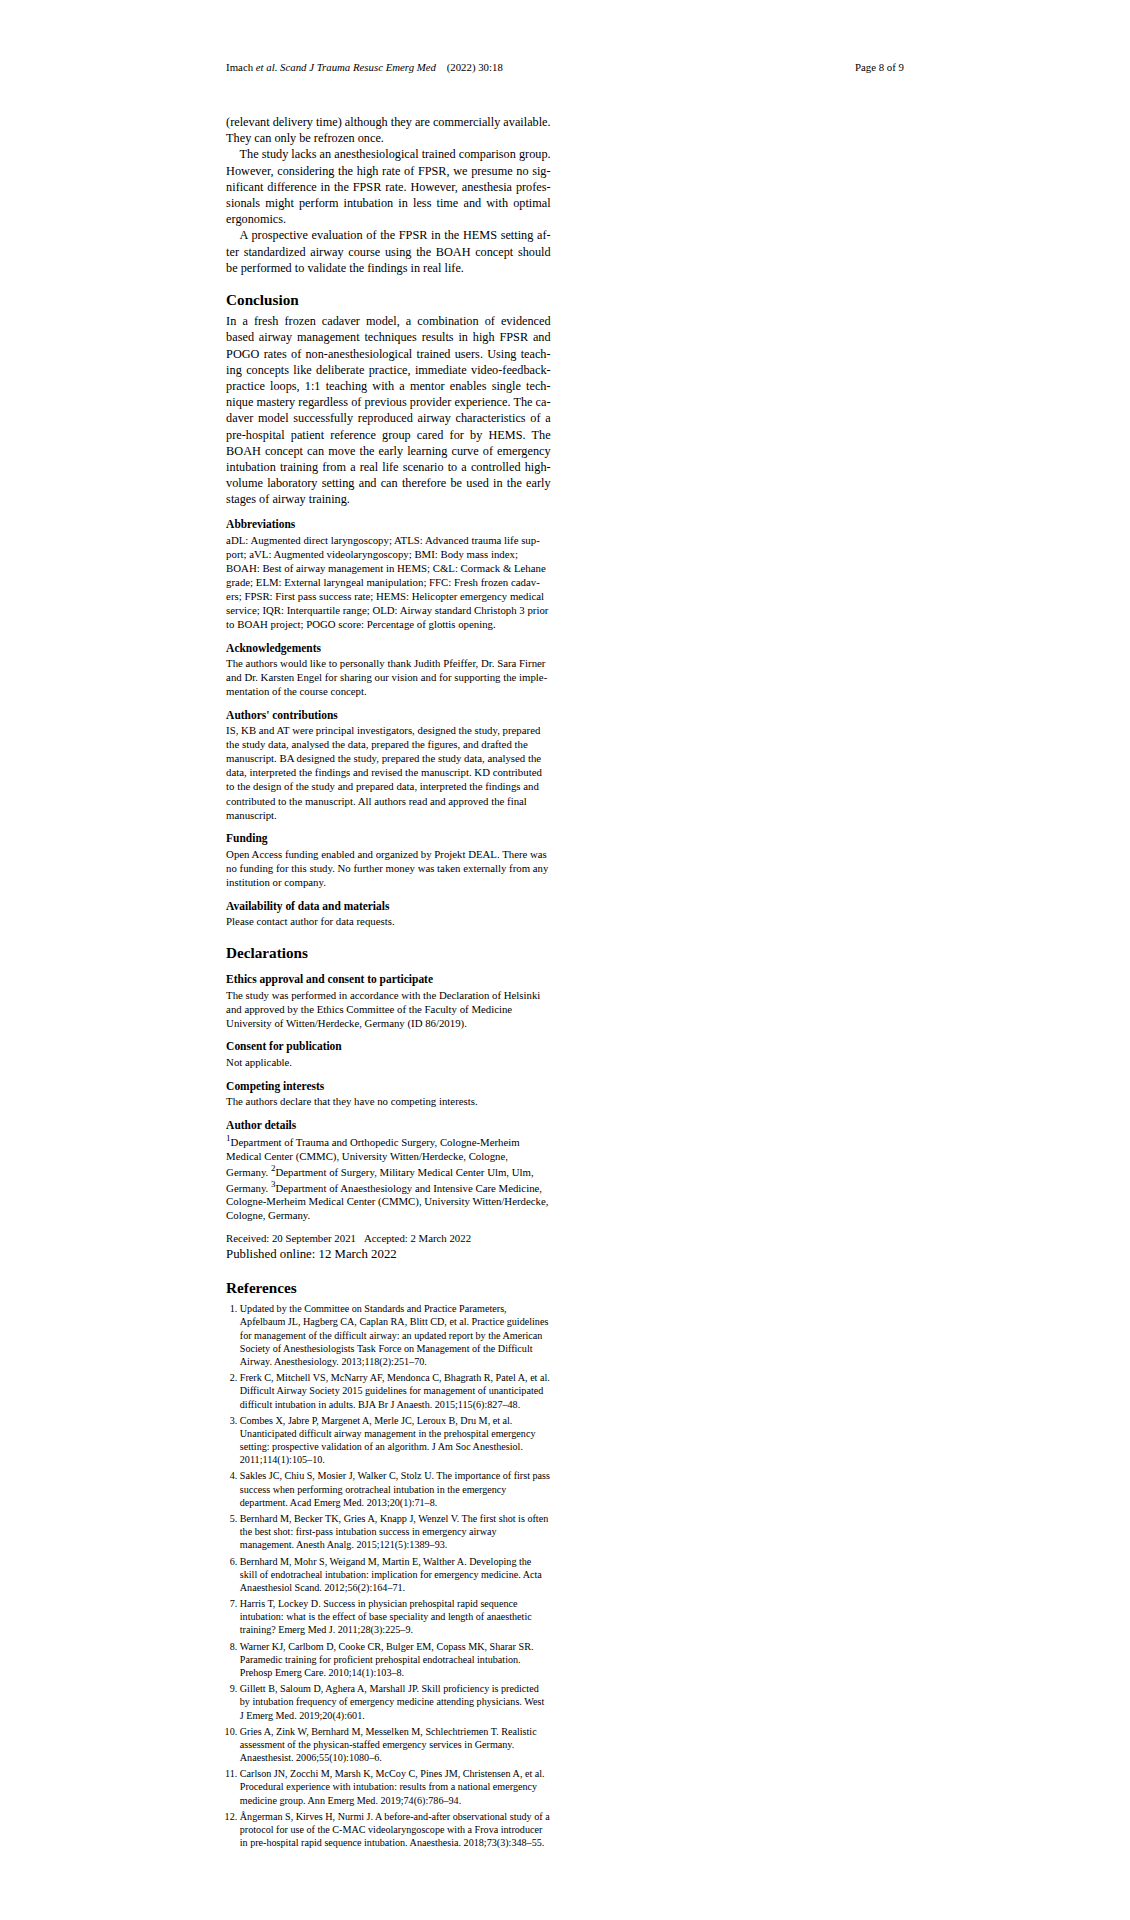Imach et al. Scand J Trauma Resusc Emerg Med (2022) 30:18
Page 8 of 9
(relevant delivery time) although they are commercially available. They can only be refrozen once.
The study lacks an anesthesiological trained comparison group. However, considering the high rate of FPSR, we presume no significant difference in the FPSR rate. However, anesthesia professionals might perform intubation in less time and with optimal ergonomics.
A prospective evaluation of the FPSR in the HEMS setting after standardized airway course using the BOAH concept should be performed to validate the findings in real life.
Conclusion
In a fresh frozen cadaver model, a combination of evidenced based airway management techniques results in high FPSR and POGO rates of non-anesthesiological trained users. Using teaching concepts like deliberate practice, immediate video-feedback-practice loops, 1:1 teaching with a mentor enables single technique mastery regardless of previous provider experience. The cadaver model successfully reproduced airway characteristics of a pre-hospital patient reference group cared for by HEMS. The BOAH concept can move the early learning curve of emergency intubation training from a real life scenario to a controlled high-volume laboratory setting and can therefore be used in the early stages of airway training.
Abbreviations
aDL: Augmented direct laryngoscopy; ATLS: Advanced trauma life support; aVL: Augmented videolaryngoscopy; BMI: Body mass index; BOAH: Best of airway management in HEMS; C&L: Cormack & Lehane grade; ELM: External laryngeal manipulation; FFC: Fresh frozen cadavers; FPSR: First pass success rate; HEMS: Helicopter emergency medical service; IQR: Interquartile range; OLD: Airway standard Christoph 3 prior to BOAH project; POGO score: Percentage of glottis opening.
Acknowledgements
The authors would like to personally thank Judith Pfeiffer, Dr. Sara Firner and Dr. Karsten Engel for sharing our vision and for supporting the implementation of the course concept.
Authors' contributions
IS, KB and AT were principal investigators, designed the study, prepared the study data, analysed the data, prepared the figures, and drafted the manuscript. BA designed the study, prepared the study data, analysed the data, interpreted the findings and revised the manuscript. KD contributed to the design of the study and prepared data, interpreted the findings and contributed to the manuscript. All authors read and approved the final manuscript.
Funding
Open Access funding enabled and organized by Projekt DEAL. There was no funding for this study. No further money was taken externally from any institution or company.
Availability of data and materials
Please contact author for data requests.
Declarations
Ethics approval and consent to participate
The study was performed in accordance with the Declaration of Helsinki and approved by the Ethics Committee of the Faculty of Medicine University of Witten/Herdecke, Germany (ID 86/2019).
Consent for publication
Not applicable.
Competing interests
The authors declare that they have no competing interests.
Author details
1Department of Trauma and Orthopedic Surgery, Cologne-Merheim Medical Center (CMMC), University Witten/Herdecke, Cologne, Germany. 2Department of Surgery, Military Medical Center Ulm, Ulm, Germany. 3Department of Anaesthesiology and Intensive Care Medicine, Cologne-Merheim Medical Center (CMMC), University Witten/Herdecke, Cologne, Germany.
Received: 20 September 2021 Accepted: 2 March 2022
Published online: 12 March 2022
References
Updated by the Committee on Standards and Practice Parameters, Apfelbaum JL, Hagberg CA, Caplan RA, Blitt CD, et al. Practice guidelines for management of the difficult airway: an updated report by the American Society of Anesthesiologists Task Force on Management of the Difficult Airway. Anesthesiology. 2013;118(2):251–70.
Frerk C, Mitchell VS, McNarry AF, Mendonca C, Bhagrath R, Patel A, et al. Difficult Airway Society 2015 guidelines for management of unanticipated difficult intubation in adults. BJA Br J Anaesth. 2015;115(6):827–48.
Combes X, Jabre P, Margenet A, Merle JC, Leroux B, Dru M, et al. Unanticipated difficult airway management in the prehospital emergency setting: prospective validation of an algorithm. J Am Soc Anesthesiol. 2011;114(1):105–10.
Sakles JC, Chiu S, Mosier J, Walker C, Stolz U. The importance of first pass success when performing orotracheal intubation in the emergency department. Acad Emerg Med. 2013;20(1):71–8.
Bernhard M, Becker TK, Gries A, Knapp J, Wenzel V. The first shot is often the best shot: first-pass intubation success in emergency airway management. Anesth Analg. 2015;121(5):1389–93.
Bernhard M, Mohr S, Weigand M, Martin E, Walther A. Developing the skill of endotracheal intubation: implication for emergency medicine. Acta Anaesthesiol Scand. 2012;56(2):164–71.
Harris T, Lockey D. Success in physician prehospital rapid sequence intubation: what is the effect of base speciality and length of anaesthetic training? Emerg Med J. 2011;28(3):225–9.
Warner KJ, Carlbom D, Cooke CR, Bulger EM, Copass MK, Sharar SR. Paramedic training for proficient prehospital endotracheal intubation. Prehosp Emerg Care. 2010;14(1):103–8.
Gillett B, Saloum D, Aghera A, Marshall JP. Skill proficiency is predicted by intubation frequency of emergency medicine attending physicians. West J Emerg Med. 2019;20(4):601.
Gries A, Zink W, Bernhard M, Messelken M, Schlechtriemen T. Realistic assessment of the physican-staffed emergency services in Germany. Anaesthesist. 2006;55(10):1080–6.
Carlson JN, Zocchi M, Marsh K, McCoy C, Pines JM, Christensen A, et al. Procedural experience with intubation: results from a national emergency medicine group. Ann Emerg Med. 2019;74(6):786–94.
Ångerman S, Kirves H, Nurmi J. A before-and-after observational study of a protocol for use of the C-MAC videolaryngoscope with a Frova introducer in pre-hospital rapid sequence intubation. Anaesthesia. 2018;73(3):348–55.